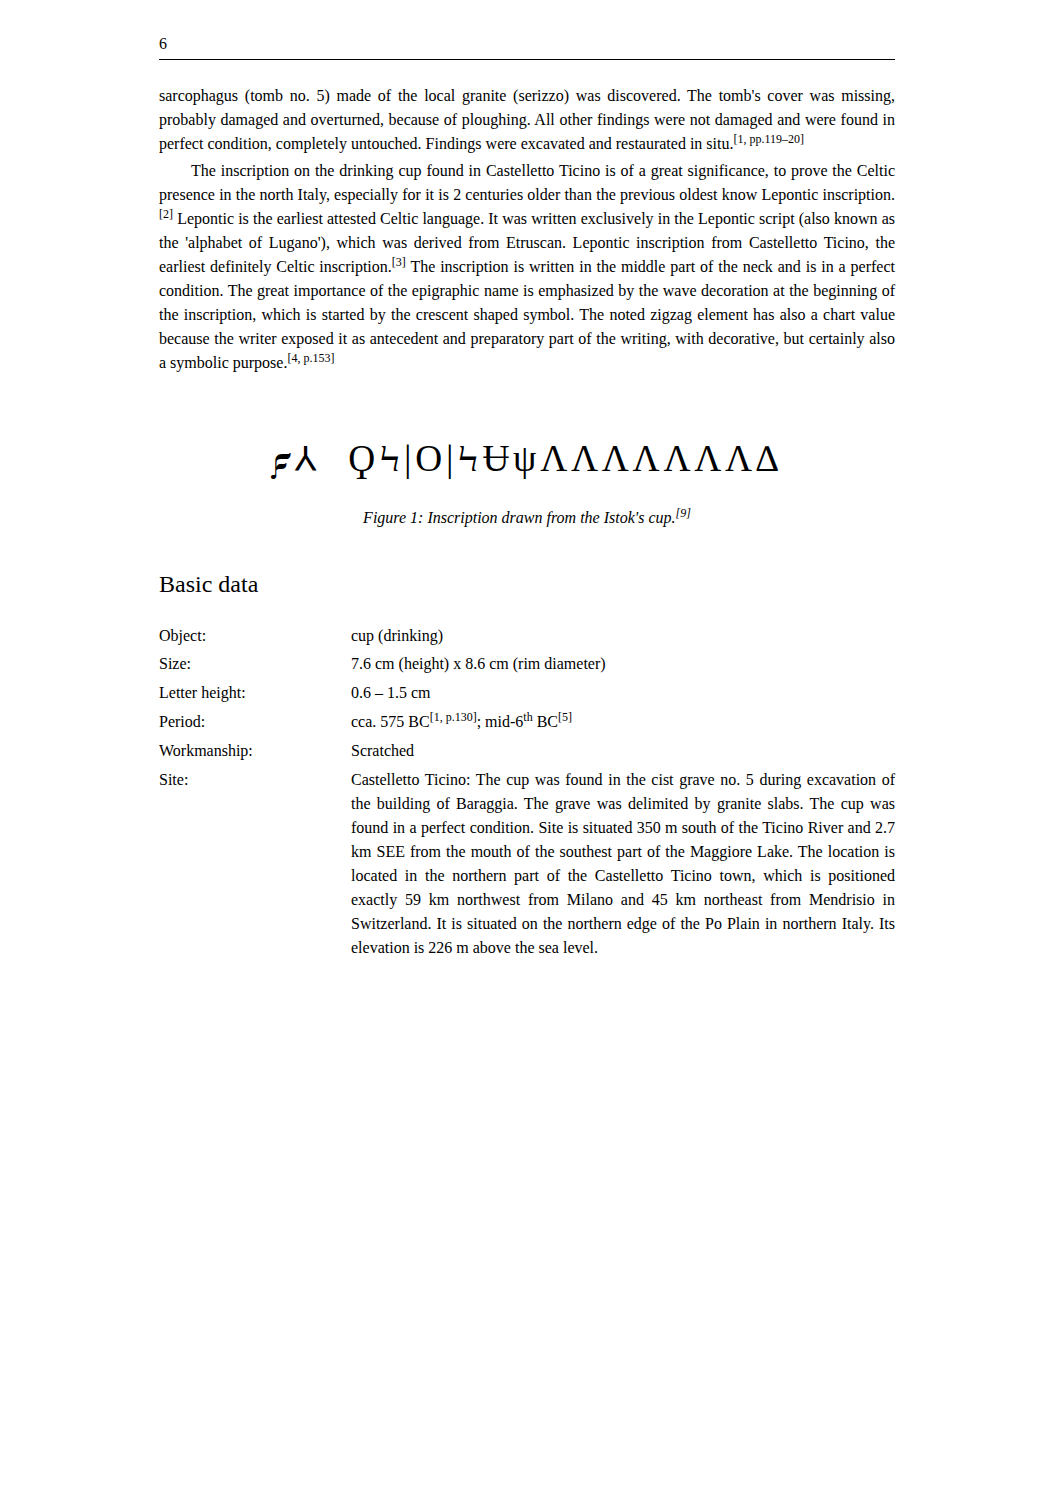6
sarcophagus (tomb no. 5) made of the local granite (serizzo) was discovered. The tomb's cover was missing, probably damaged and overturned, because of ploughing. All other findings were not damaged and were found in perfect condition, completely untouched. Findings were excavated and restaurated in situ.[1, pp.119–20]
The inscription on the drinking cup found in Castelletto Ticino is of a great significance, to prove the Celtic presence in the north Italy, especially for it is 2 centuries older than the previous oldest know Lepontic inscription.[2] Lepontic is the earliest attested Celtic language. It was written exclusively in the Lepontic script (also known as the 'alphabet of Lugano'), which was derived from Etruscan. Lepontic inscription from Castelletto Ticino, the earliest definitely Celtic inscription.[3] The inscription is written in the middle part of the neck and is in a perfect condition. The great importance of the epigraphic name is emphasized by the wave decoration at the beginning of the inscription, which is started by the crescent shaped symbol. The noted zigzag element has also a chart value because the writer exposed it as antecedent and preparatory part of the writing, with decorative, but certainly also a symbolic purpose.[4, p.153]
𝟋⅄ ϘϞ|O|ϞɄψΛΛΛΛΛΛΛ∆
Figure 1: Inscription drawn from the Istok's cup.[9]
Basic data
| Object: | cup (drinking) |
| Size: | 7.6 cm (height) x 8.6 cm (rim diameter) |
| Letter height: | 0.6 – 1.5 cm |
| Period: | cca. 575 BC [1, p.130] ; mid-6 th BC [5] |
| Workmanship: | Scratched |
| Site: | Castelletto Ticino: The cup was found in the cist grave no. 5 during excavation of the building of Baraggia. The grave was delimited by granite slabs. The cup was found in a perfect condition. Site is situated 350 m south of the Ticino River and 2.7 km SEE from the mouth of the southest part of the Maggiore Lake. The location is located in the northern part of the Castelletto Ticino town, which is positioned exactly 59 km northwest from Milano and 45 km northeast from Mendrisio in Switzerland. It is situated on the northern edge of the Po Plain in northern Italy. Its elevation is 226 m above the sea level. |